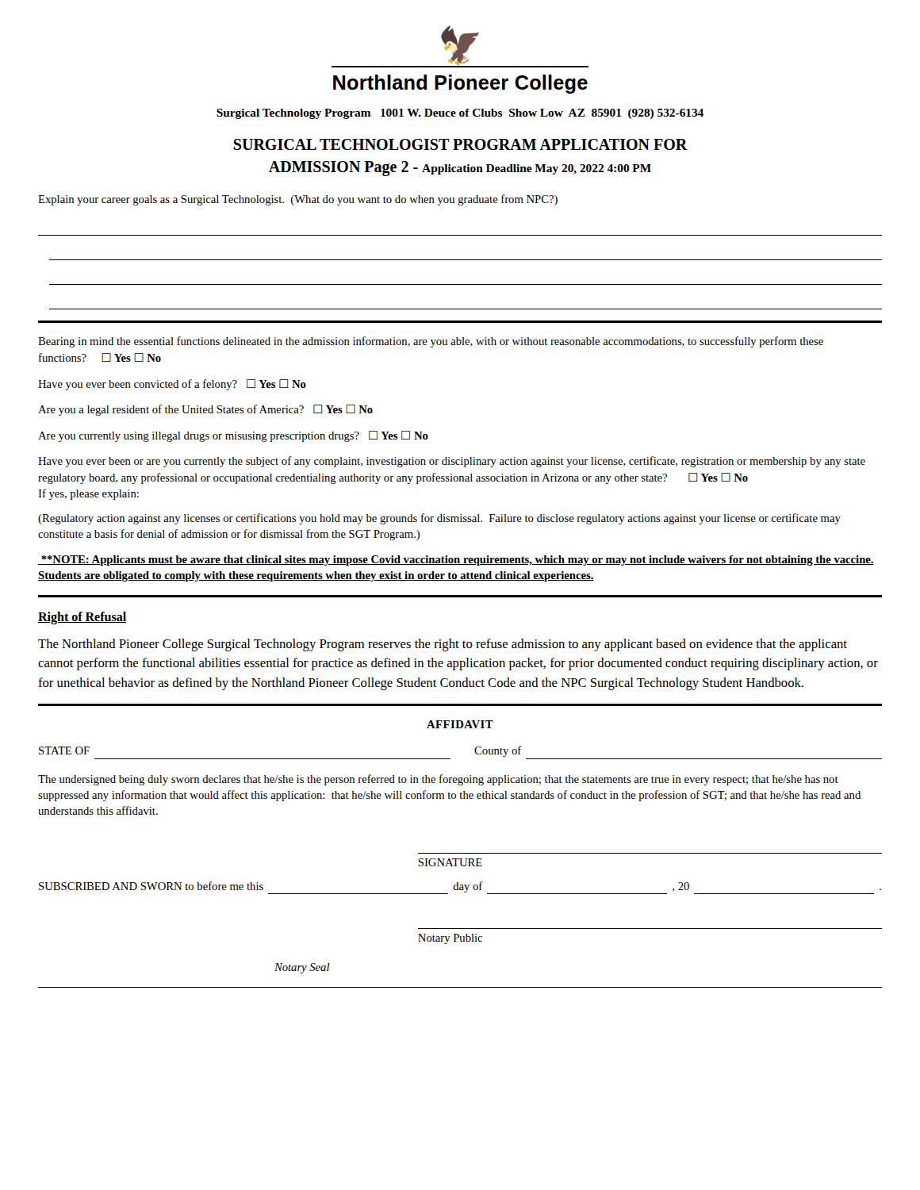🦅 Northland Pioneer College
Surgical Technology Program 1001 W. Deuce of Clubs Show Low AZ 85901 (928) 532-6134
SURGICAL TECHNOLOGIST PROGRAM APPLICATION FOR
ADMISSION Page 2 - Application Deadline May 20, 2022 4:00 PM
Explain your career goals as a Surgical Technologist. (What do you want to do when you graduate from NPC?)
Bearing in mind the essential functions delineated in the admission information, are you able, with or without reasonable accommodations, to successfully perform these functions? ☐ Yes ☐ No
Have you ever been convicted of a felony? ☐ Yes ☐ No
Are you a legal resident of the United States of America? ☐ Yes ☐ No
Are you currently using illegal drugs or misusing prescription drugs? ☐ Yes ☐ No
Have you ever been or are you currently the subject of any complaint, investigation or disciplinary action against your license, certificate, registration or membership by any state regulatory board, any professional or occupational credentialing authority or any professional association in Arizona or any other state? ☐ Yes ☐ No
If yes, please explain:
(Regulatory action against any licenses or certifications you hold may be grounds for dismissal. Failure to disclose regulatory actions against your license or certificate may constitute a basis for denial of admission or for dismissal from the SGT Program.)
**NOTE: Applicants must be aware that clinical sites may impose Covid vaccination requirements, which may or may not include waivers for not obtaining the vaccine. Students are obligated to comply with these requirements when they exist in order to attend clinical experiences.
Right of Refusal
The Northland Pioneer College Surgical Technology Program reserves the right to refuse admission to any applicant based on evidence that the applicant cannot perform the functional abilities essential for practice as defined in the application packet, for prior documented conduct requiring disciplinary action, or for unethical behavior as defined by the Northland Pioneer College Student Conduct Code and the NPC Surgical Technology Student Handbook.
AFFIDAVIT
STATE OF
County of
The undersigned being duly sworn declares that he/she is the person referred to in the foregoing application; that the statements are true in every respect; that he/she has not suppressed any information that would affect this application: that he/she will conform to the ethical standards of conduct in the profession of SGT; and that he/she has read and understands this affidavit.
SIGNATURE
SUBSCRIBED AND SWORN to before me this day of , 20 .
Notary Public
Notary Seal